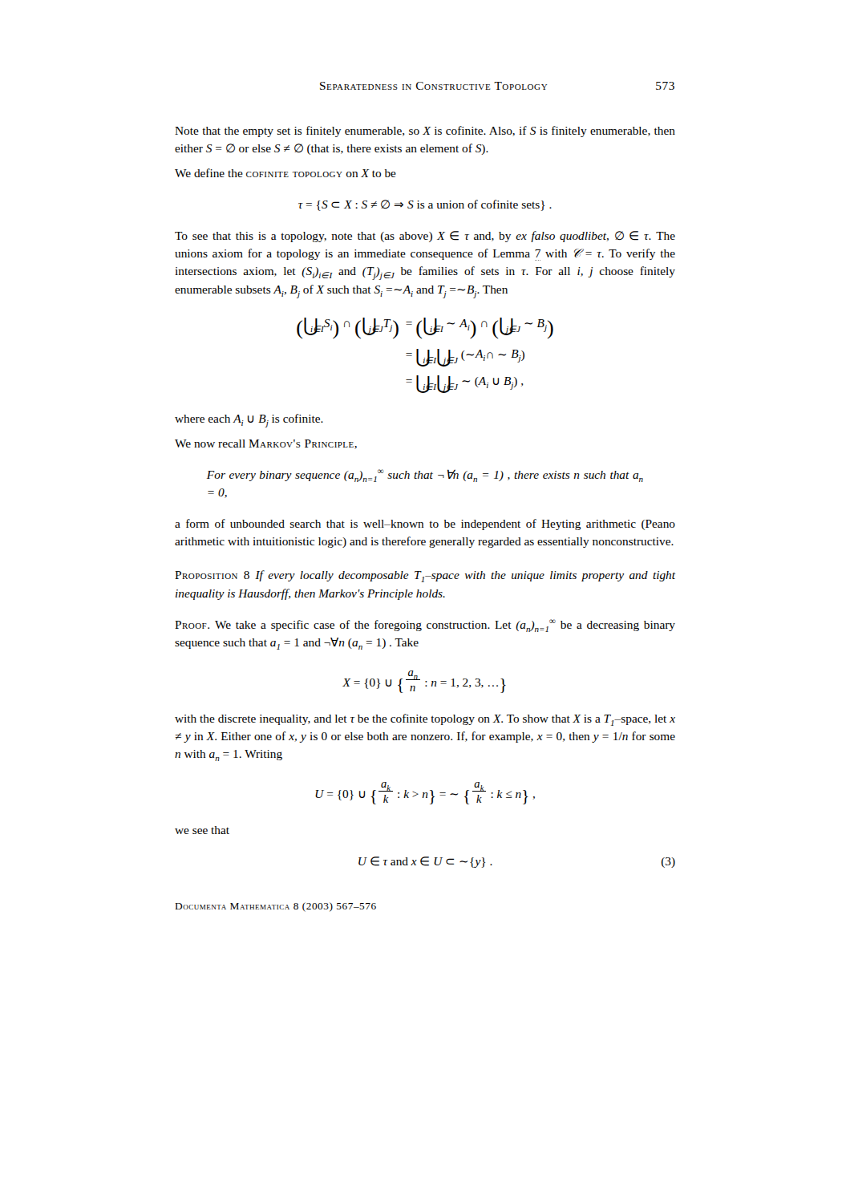Separatedness in Constructive Topology 573
Note that the empty set is finitely enumerable, so X is cofinite. Also, if S is finitely enumerable, then either S = ∅ or else S ≠ ∅ (that is, there exists an element of S).
We define the cofinite topology on X to be
τ = {S ⊂ X : S ≠ ∅ ⇒ S is a union of cofinite sets} .
To see that this is a topology, note that (as above) X ∈ τ and, by ex falso quodlibet, ∅ ∈ τ. The unions axiom for a topology is an immediate consequence of Lemma 7 with 𝒞 = τ. To verify the intersections axiom, let (Si)i∈I and (Tj)j∈J be families of sets in τ. For all i, j choose finitely enumerable subsets Ai, Bj of X such that Si =∼Ai and Tj =∼Bj. Then
(⋃i∈I Si) ∩ (⋃j∈J Tj) = (⋃i∈I ∼ Ai) ∩ (⋃j∈J ∼ Bj)
= ⋃i∈I⋃j∈J (∼Ai∩ ∼ Bj)
= ⋃i∈I⋃j∈J ∼ (Ai ∪ Bj) ,
where each Ai ∪ Bj is cofinite.
We now recall Markov's Principle,
For every binary sequence (an)n=1∞ such that ¬∀n (an = 1) , there exists n such that an = 0,
a form of unbounded search that is well–known to be independent of Heyting arithmetic (Peano arithmetic with intuitionistic logic) and is therefore generally regarded as essentially nonconstructive.
Proposition 8 If every locally decomposable T1–space with the unique limits property and tight inequality is Hausdorff, then Markov's Principle holds.
Proof. We take a specific case of the foregoing construction. Let (an)n=1∞ be a decreasing binary sequence such that a1 = 1 and ¬∀n (an = 1) . Take
X = {0} ∪ {an n : n = 1, 2, 3, …}
with the discrete inequality, and let τ be the cofinite topology on X. To show that X is a T1–space, let x ≠ y in X. Either one of x, y is 0 or else both are nonzero. If, for example, x = 0, then y = 1/n for some n with an = 1. Writing
U = {0} ∪ {ak k : k > n} = ∼ {ak k : k ≤ n} ,
we see that
U ∈ τ and x ∈ U ⊂ ∼{y} .
(3)
Documenta Mathematica 8 (2003) 567–576